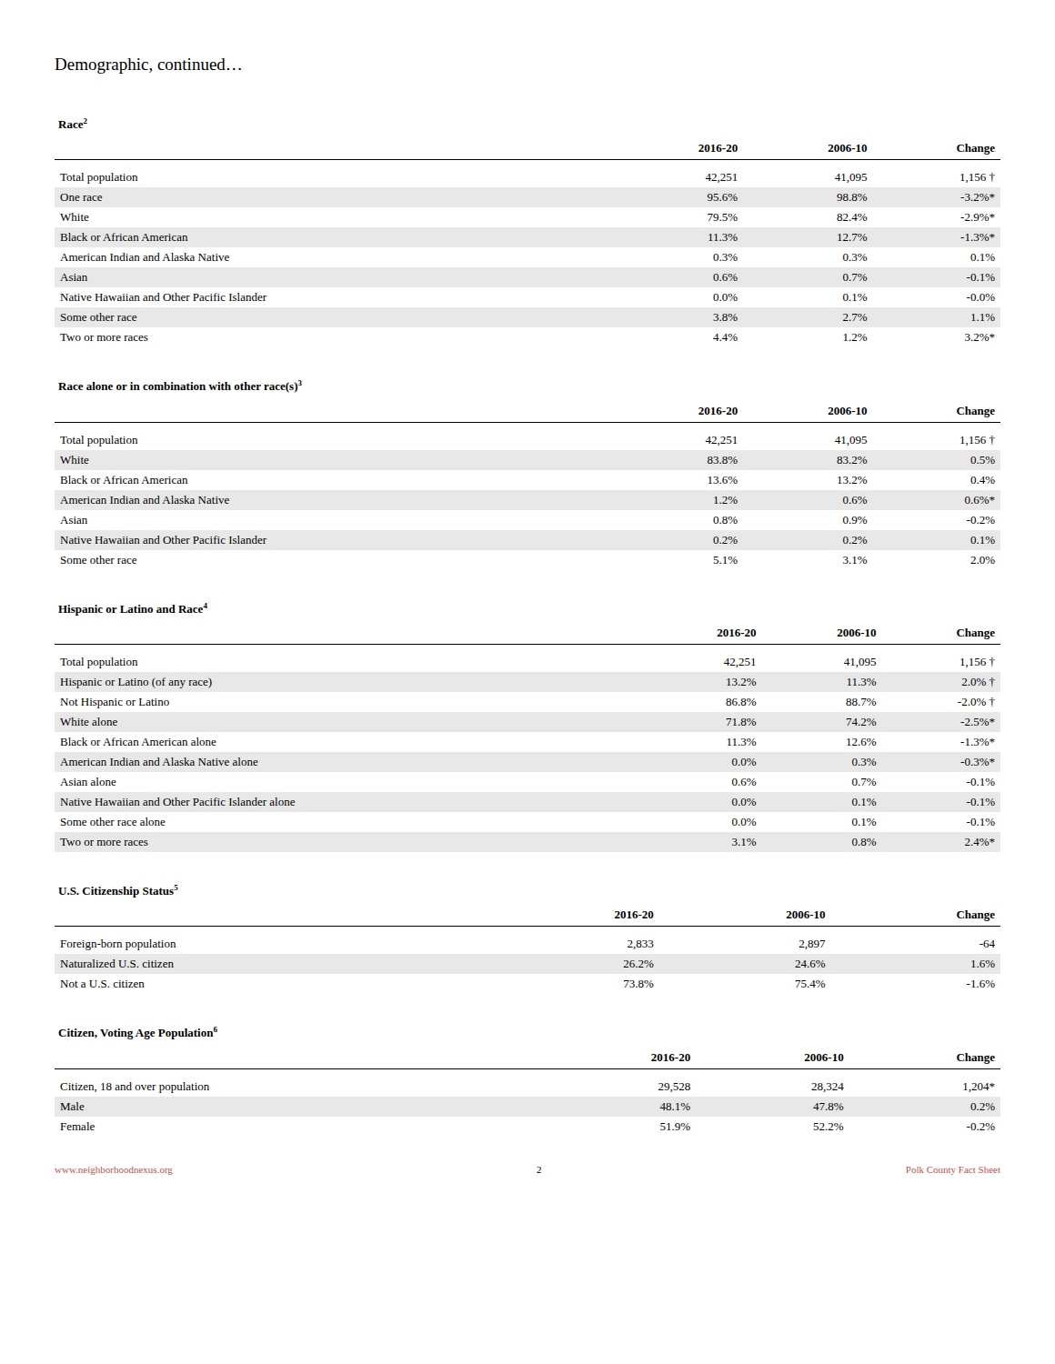Demographic, continued…
Race 2
| | 2016-20 | 2006-10 | Change |
| --- | --- | --- | --- |
| Total population | 42,251 | 41,095 | 1,156 † |
| One race | 95.6% | 98.8% | -3.2%* |
| White | 79.5% | 82.4% | -2.9%* |
| Black or African American | 11.3% | 12.7% | -1.3%* |
| American Indian and Alaska Native | 0.3% | 0.3% | 0.1% |
| Asian | 0.6% | 0.7% | -0.1% |
| Native Hawaiian and Other Pacific Islander | 0.0% | 0.1% | -0.0% |
| Some other race | 3.8% | 2.7% | 1.1% |
| Two or more races | 4.4% | 1.2% | 3.2%* |
Race alone or in combination with other race(s) 3
| | 2016-20 | 2006-10 | Change |
| --- | --- | --- | --- |
| Total population | 42,251 | 41,095 | 1,156 † |
| White | 83.8% | 83.2% | 0.5% |
| Black or African American | 13.6% | 13.2% | 0.4% |
| American Indian and Alaska Native | 1.2% | 0.6% | 0.6%* |
| Asian | 0.8% | 0.9% | -0.2% |
| Native Hawaiian and Other Pacific Islander | 0.2% | 0.2% | 0.1% |
| Some other race | 5.1% | 3.1% | 2.0% |
Hispanic or Latino and Race 4
| | 2016-20 | 2006-10 | Change |
| --- | --- | --- | --- |
| Total population | 42,251 | 41,095 | 1,156 † |
| Hispanic or Latino (of any race) | 13.2% | 11.3% | 2.0% † |
| Not Hispanic or Latino | 86.8% | 88.7% | -2.0% † |
| White alone | 71.8% | 74.2% | -2.5%* |
| Black or African American alone | 11.3% | 12.6% | -1.3%* |
| American Indian and Alaska Native alone | 0.0% | 0.3% | -0.3%* |
| Asian alone | 0.6% | 0.7% | -0.1% |
| Native Hawaiian and Other Pacific Islander alone | 0.0% | 0.1% | -0.1% |
| Some other race alone | 0.0% | 0.1% | -0.1% |
| Two or more races | 3.1% | 0.8% | 2.4%* |
U.S. Citizenship Status 5
| | 2016-20 | 2006-10 | Change |
| --- | --- | --- | --- |
| Foreign-born population | 2,833 | 2,897 | -64 |
| Naturalized U.S. citizen | 26.2% | 24.6% | 1.6% |
| Not a U.S. citizen | 73.8% | 75.4% | -1.6% |
Citizen, Voting Age Population 6
| | 2016-20 | 2006-10 | Change |
| --- | --- | --- | --- |
| Citizen, 18 and over population | 29,528 | 28,324 | 1,204* |
| Male | 48.1% | 47.8% | 0.2% |
| Female | 51.9% | 52.2% | -0.2% |
www.neighborhoodnexus.org
2
Polk County Fact Sheet